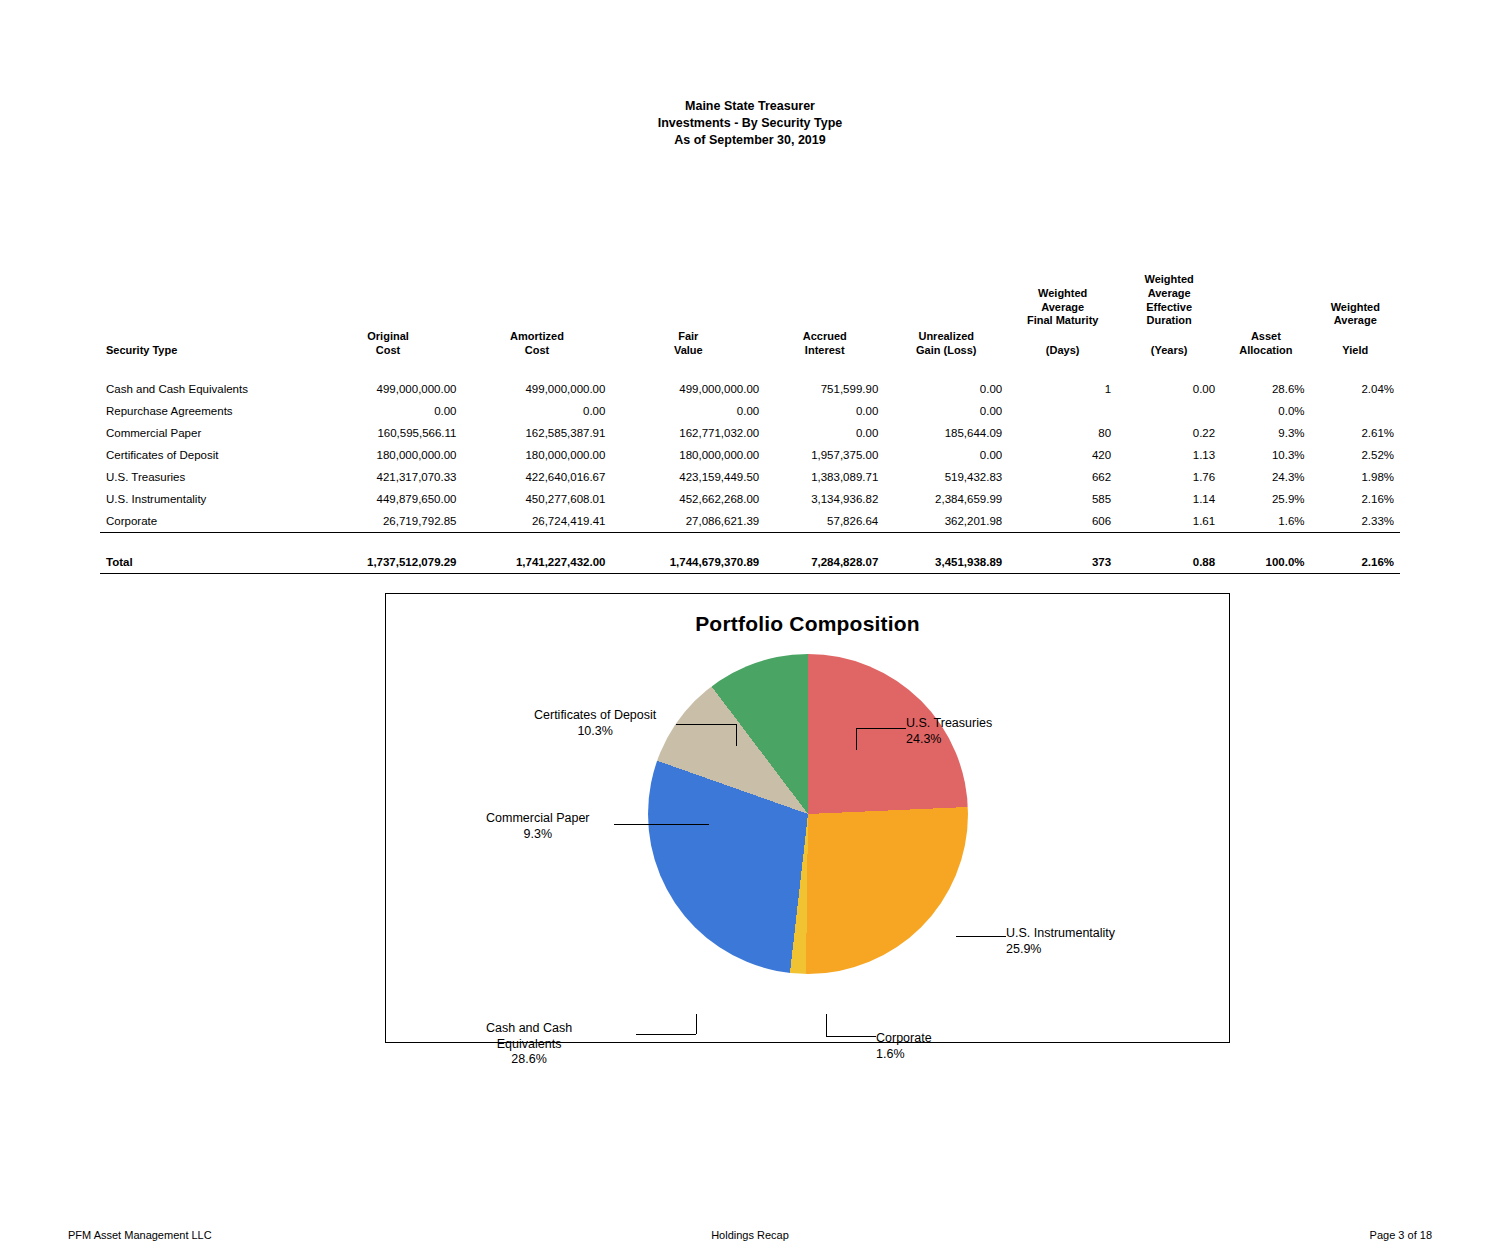Maine State Treasurer
Investments - By Security Type
As of September 30, 2019
| | | | | | | Weighted Average Final Maturity | Weighted Average Effective Duration | | Weighted Average |
| --- | --- | --- | --- | --- | --- | --- | --- | --- | --- |
| Security Type | Original Cost | Amortized Cost | Fair Value | Accrued Interest | Unrealized Gain (Loss) | (Days) | (Years) | Asset Allocation | Yield |
| Cash and Cash Equivalents | 499,000,000.00 | 499,000,000.00 | 499,000,000.00 | 751,599.90 | 0.00 | 1 | 0.00 | 28.6% | 2.04% |
| Repurchase Agreements | 0.00 | 0.00 | 0.00 | 0.00 | 0.00 | | | 0.0% | |
| Commercial Paper | 160,595,566.11 | 162,585,387.91 | 162,771,032.00 | 0.00 | 185,644.09 | 80 | 0.22 | 9.3% | 2.61% |
| Certificates of Deposit | 180,000,000.00 | 180,000,000.00 | 180,000,000.00 | 1,957,375.00 | 0.00 | 420 | 1.13 | 10.3% | 2.52% |
| U.S. Treasuries | 421,317,070.33 | 422,640,016.67 | 423,159,449.50 | 1,383,089.71 | 519,432.83 | 662 | 1.76 | 24.3% | 1.98% |
| U.S. Instrumentality | 449,879,650.00 | 450,277,608.01 | 452,662,268.00 | 3,134,936.82 | 2,384,659.99 | 585 | 1.14 | 25.9% | 2.16% |
| Corporate | 26,719,792.85 | 26,724,419.41 | 27,086,621.39 | 57,826.64 | 362,201.98 | 606 | 1.61 | 1.6% | 2.33% |
| Total | 1,737,512,079.29 | 1,741,227,432.00 | 1,744,679,370.89 | 7,284,828.07 | 3,451,938.89 | 373 | 0.88 | 100.0% | 2.16% |
Portfolio Composition
Certificates of Deposit
10.3%
Commercial Paper
9.3%
Cash and Cash
Equivalents
28.6%
U.S. Treasuries
24.3%
U.S. Instrumentality
25.9%
Corporate
1.6%
PFM Asset Management LLC Holdings Recap Page 3 of 18